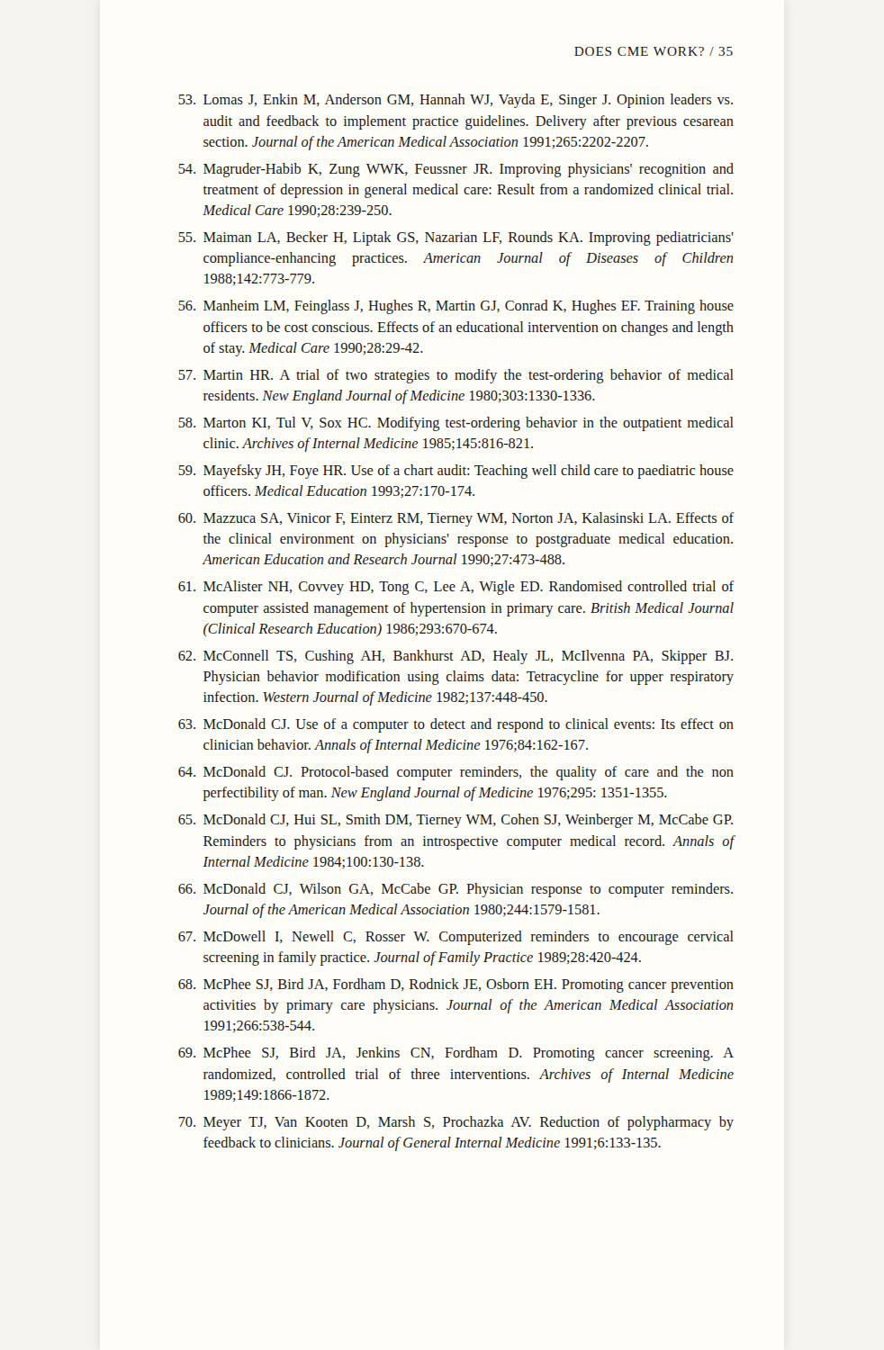DOES CME WORK? / 35
Lomas J, Enkin M, Anderson GM, Hannah WJ, Vayda E, Singer J. Opinion leaders vs. audit and feedback to implement practice guidelines. Delivery after previous cesarean section. Journal of the American Medical Association 1991;265:2202-2207.
Magruder-Habib K, Zung WWK, Feussner JR. Improving physicians' recognition and treatment of depression in general medical care: Result from a randomized clinical trial. Medical Care 1990;28:239-250.
Maiman LA, Becker H, Liptak GS, Nazarian LF, Rounds KA. Improving pediatricians' compliance-enhancing practices. American Journal of Diseases of Children 1988;142:773-779.
Manheim LM, Feinglass J, Hughes R, Martin GJ, Conrad K, Hughes EF. Training house officers to be cost conscious. Effects of an educational intervention on changes and length of stay. Medical Care 1990;28:29-42.
Martin HR. A trial of two strategies to modify the test-ordering behavior of medical residents. New England Journal of Medicine 1980;303:1330-1336.
Marton KI, Tul V, Sox HC. Modifying test-ordering behavior in the outpatient medical clinic. Archives of Internal Medicine 1985;145:816-821.
Mayefsky JH, Foye HR. Use of a chart audit: Teaching well child care to paediatric house officers. Medical Education 1993;27:170-174.
Mazzuca SA, Vinicor F, Einterz RM, Tierney WM, Norton JA, Kalasinski LA. Effects of the clinical environment on physicians' response to postgraduate medical education. American Education and Research Journal 1990;27:473-488.
McAlister NH, Covvey HD, Tong C, Lee A, Wigle ED. Randomised controlled trial of computer assisted management of hypertension in primary care. British Medical Journal (Clinical Research Education) 1986;293:670-674.
McConnell TS, Cushing AH, Bankhurst AD, Healy JL, McIlvenna PA, Skipper BJ. Physician behavior modification using claims data: Tetracycline for upper respiratory infection. Western Journal of Medicine 1982;137:448-450.
McDonald CJ. Use of a computer to detect and respond to clinical events: Its effect on clinician behavior. Annals of Internal Medicine 1976;84:162-167.
McDonald CJ. Protocol-based computer reminders, the quality of care and the non perfectibility of man. New England Journal of Medicine 1976;295: 1351-1355.
McDonald CJ, Hui SL, Smith DM, Tierney WM, Cohen SJ, Weinberger M, McCabe GP. Reminders to physicians from an introspective computer medical record. Annals of Internal Medicine 1984;100:130-138.
McDonald CJ, Wilson GA, McCabe GP. Physician response to computer reminders. Journal of the American Medical Association 1980;244:1579-1581.
McDowell I, Newell C, Rosser W. Computerized reminders to encourage cervical screening in family practice. Journal of Family Practice 1989;28:420-424.
McPhee SJ, Bird JA, Fordham D, Rodnick JE, Osborn EH. Promoting cancer prevention activities by primary care physicians. Journal of the American Medical Association 1991;266:538-544.
McPhee SJ, Bird JA, Jenkins CN, Fordham D. Promoting cancer screening. A randomized, controlled trial of three interventions. Archives of Internal Medicine 1989;149:1866-1872.
Meyer TJ, Van Kooten D, Marsh S, Prochazka AV. Reduction of polypharmacy by feedback to clinicians. Journal of General Internal Medicine 1991;6:133-135.